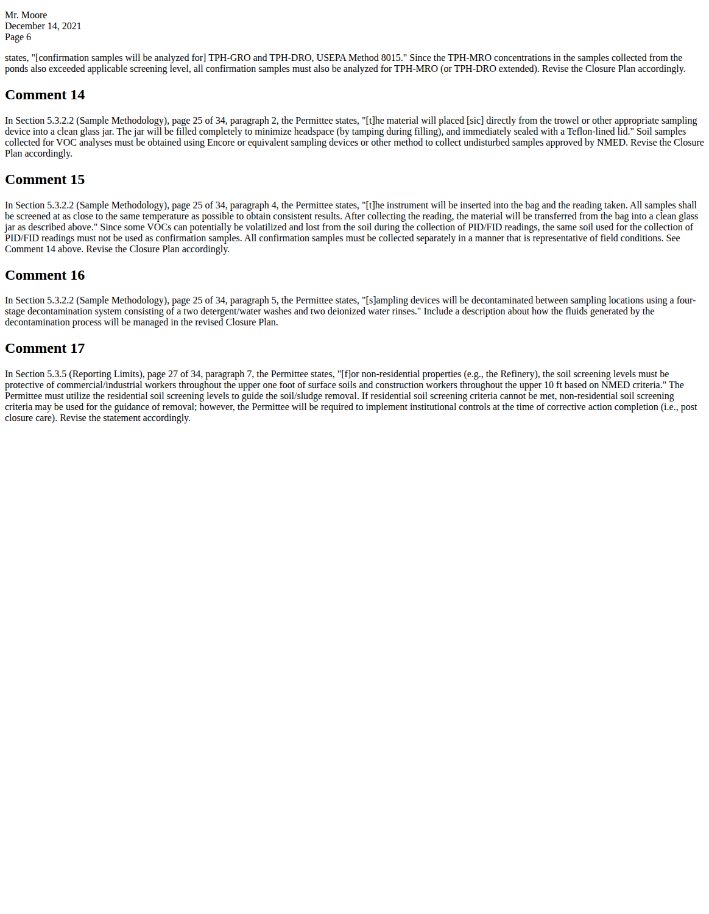Mr. Moore
December 14, 2021
Page 6
states, "[confirmation samples will be analyzed for] TPH-GRO and TPH-DRO, USEPA Method 8015." Since the TPH-MRO concentrations in the samples collected from the ponds also exceeded applicable screening level, all confirmation samples must also be analyzed for TPH-MRO (or TPH-DRO extended). Revise the Closure Plan accordingly.
Comment 14
In Section 5.3.2.2 (Sample Methodology), page 25 of 34, paragraph 2, the Permittee states, "[t]he material will placed [sic] directly from the trowel or other appropriate sampling device into a clean glass jar. The jar will be filled completely to minimize headspace (by tamping during filling), and immediately sealed with a Teflon-lined lid." Soil samples collected for VOC analyses must be obtained using Encore or equivalent sampling devices or other method to collect undisturbed samples approved by NMED. Revise the Closure Plan accordingly.
Comment 15
In Section 5.3.2.2 (Sample Methodology), page 25 of 34, paragraph 4, the Permittee states, "[t]he instrument will be inserted into the bag and the reading taken. All samples shall be screened at as close to the same temperature as possible to obtain consistent results. After collecting the reading, the material will be transferred from the bag into a clean glass jar as described above." Since some VOCs can potentially be volatilized and lost from the soil during the collection of PID/FID readings, the same soil used for the collection of PID/FID readings must not be used as confirmation samples. All confirmation samples must be collected separately in a manner that is representative of field conditions. See Comment 14 above. Revise the Closure Plan accordingly.
Comment 16
In Section 5.3.2.2 (Sample Methodology), page 25 of 34, paragraph 5, the Permittee states, "[s]ampling devices will be decontaminated between sampling locations using a four-stage decontamination system consisting of a two detergent/water washes and two deionized water rinses." Include a description about how the fluids generated by the decontamination process will be managed in the revised Closure Plan.
Comment 17
In Section 5.3.5 (Reporting Limits), page 27 of 34, paragraph 7, the Permittee states, "[f]or non-residential properties (e.g., the Refinery), the soil screening levels must be protective of commercial/industrial workers throughout the upper one foot of surface soils and construction workers throughout the upper 10 ft based on NMED criteria." The Permittee must utilize the residential soil screening levels to guide the soil/sludge removal. If residential soil screening criteria cannot be met, non-residential soil screening criteria may be used for the guidance of removal; however, the Permittee will be required to implement institutional controls at the time of corrective action completion (i.e., post closure care). Revise the statement accordingly.